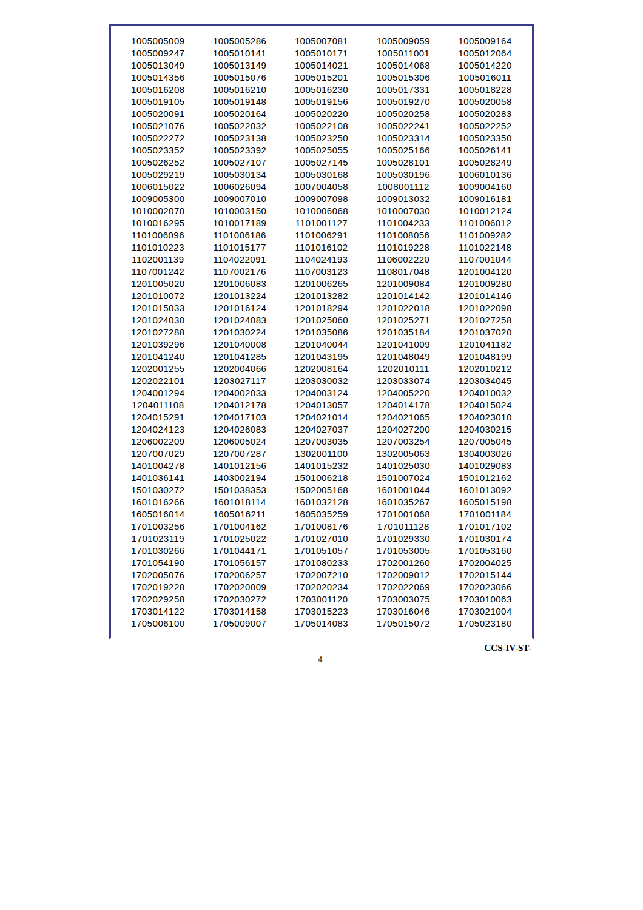| 1005005009 | 1005005286 | 1005007081 | 1005009059 | 1005009164 |
| 1005009247 | 1005010141 | 1005010171 | 1005011001 | 1005012064 |
| 1005013049 | 1005013149 | 1005014021 | 1005014068 | 1005014220 |
| 1005014356 | 1005015076 | 1005015201 | 1005015306 | 1005016011 |
| 1005016208 | 1005016210 | 1005016230 | 1005017331 | 1005018228 |
| 1005019105 | 1005019148 | 1005019156 | 1005019270 | 1005020058 |
| 1005020091 | 1005020164 | 1005020220 | 1005020258 | 1005020283 |
| 1005021076 | 1005022032 | 1005022108 | 1005022241 | 1005022252 |
| 1005022272 | 1005023138 | 1005023250 | 1005023314 | 1005023350 |
| 1005023352 | 1005023392 | 1005025055 | 1005025166 | 1005026141 |
| 1005026252 | 1005027107 | 1005027145 | 1005028101 | 1005028249 |
| 1005029219 | 1005030134 | 1005030168 | 1005030196 | 1006010136 |
| 1006015022 | 1006026094 | 1007004058 | 1008001112 | 1009004160 |
| 1009005300 | 1009007010 | 1009007098 | 1009013032 | 1009016181 |
| 1010002070 | 1010003150 | 1010006068 | 1010007030 | 1010012124 |
| 1010016295 | 1010017189 | 1101001127 | 1101004233 | 1101006012 |
| 1101006096 | 1101006186 | 1101006291 | 1101008056 | 1101009282 |
| 1101010223 | 1101015177 | 1101016102 | 1101019228 | 1101022148 |
| 1102001139 | 1104022091 | 1104024193 | 1106002220 | 1107001044 |
| 1107001242 | 1107002176 | 1107003123 | 1108017048 | 1201004120 |
| 1201005020 | 1201006083 | 1201006265 | 1201009084 | 1201009280 |
| 1201010072 | 1201013224 | 1201013282 | 1201014142 | 1201014146 |
| 1201015033 | 1201016124 | 1201018294 | 1201022018 | 1201022098 |
| 1201024030 | 1201024083 | 1201025060 | 1201025271 | 1201027258 |
| 1201027288 | 1201030224 | 1201035086 | 1201035184 | 1201037020 |
| 1201039296 | 1201040008 | 1201040044 | 1201041009 | 1201041182 |
| 1201041240 | 1201041285 | 1201043195 | 1201048049 | 1201048199 |
| 1202001255 | 1202004066 | 1202008164 | 1202010111 | 1202010212 |
| 1202022101 | 1203027117 | 1203030032 | 1203033074 | 1203034045 |
| 1204001294 | 1204002033 | 1204003124 | 1204005220 | 1204010032 |
| 1204011108 | 1204012178 | 1204013057 | 1204014178 | 1204015024 |
| 1204015291 | 1204017103 | 1204021014 | 1204021065 | 1204023010 |
| 1204024123 | 1204026083 | 1204027037 | 1204027200 | 1204030215 |
| 1206002209 | 1206005024 | 1207003035 | 1207003254 | 1207005045 |
| 1207007029 | 1207007287 | 1302001100 | 1302005063 | 1304003026 |
| 1401004278 | 1401012156 | 1401015232 | 1401025030 | 1401029083 |
| 1401036141 | 1403002194 | 1501006218 | 1501007024 | 1501012162 |
| 1501030272 | 1501038353 | 1502005168 | 1601001044 | 1601013092 |
| 1601016266 | 1601018114 | 1601032128 | 1601035267 | 1605015198 |
| 1605016014 | 1605016211 | 1605035259 | 1701001068 | 1701001184 |
| 1701003256 | 1701004162 | 1701008176 | 1701011128 | 1701017102 |
| 1701023119 | 1701025022 | 1701027010 | 1701029330 | 1701030174 |
| 1701030266 | 1701044171 | 1701051057 | 1701053005 | 1701053160 |
| 1701054190 | 1701056157 | 1701080233 | 1702001260 | 1702004025 |
| 1702005076 | 1702006257 | 1702007210 | 1702009012 | 1702015144 |
| 1702019228 | 1702020009 | 1702020234 | 1702022069 | 1702023066 |
| 1702029258 | 1702030272 | 1703001120 | 1703003075 | 1703010063 |
| 1703014122 | 1703014158 | 1703015223 | 1703016046 | 1703021004 |
| 1705006100 | 1705009007 | 1705014083 | 1705015072 | 1705023180 |
CCS-IV-ST-4